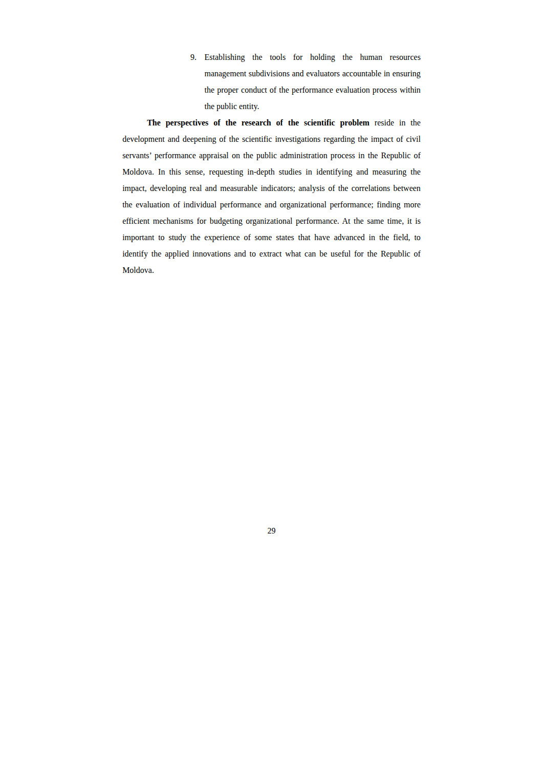Establishing the tools for holding the human resources management subdivisions and evaluators accountable in ensuring the proper conduct of the performance evaluation process within the public entity.
The perspectives of the research of the scientific problem reside in the development and deepening of the scientific investigations regarding the impact of civil servants’ performance appraisal on the public administration process in the Republic of Moldova. In this sense, requesting in-depth studies in identifying and measuring the impact, developing real and measurable indicators; analysis of the correlations between the evaluation of individual performance and organizational performance; finding more efficient mechanisms for budgeting organizational performance. At the same time, it is important to study the experience of some states that have advanced in the field, to identify the applied innovations and to extract what can be useful for the Republic of Moldova.
29